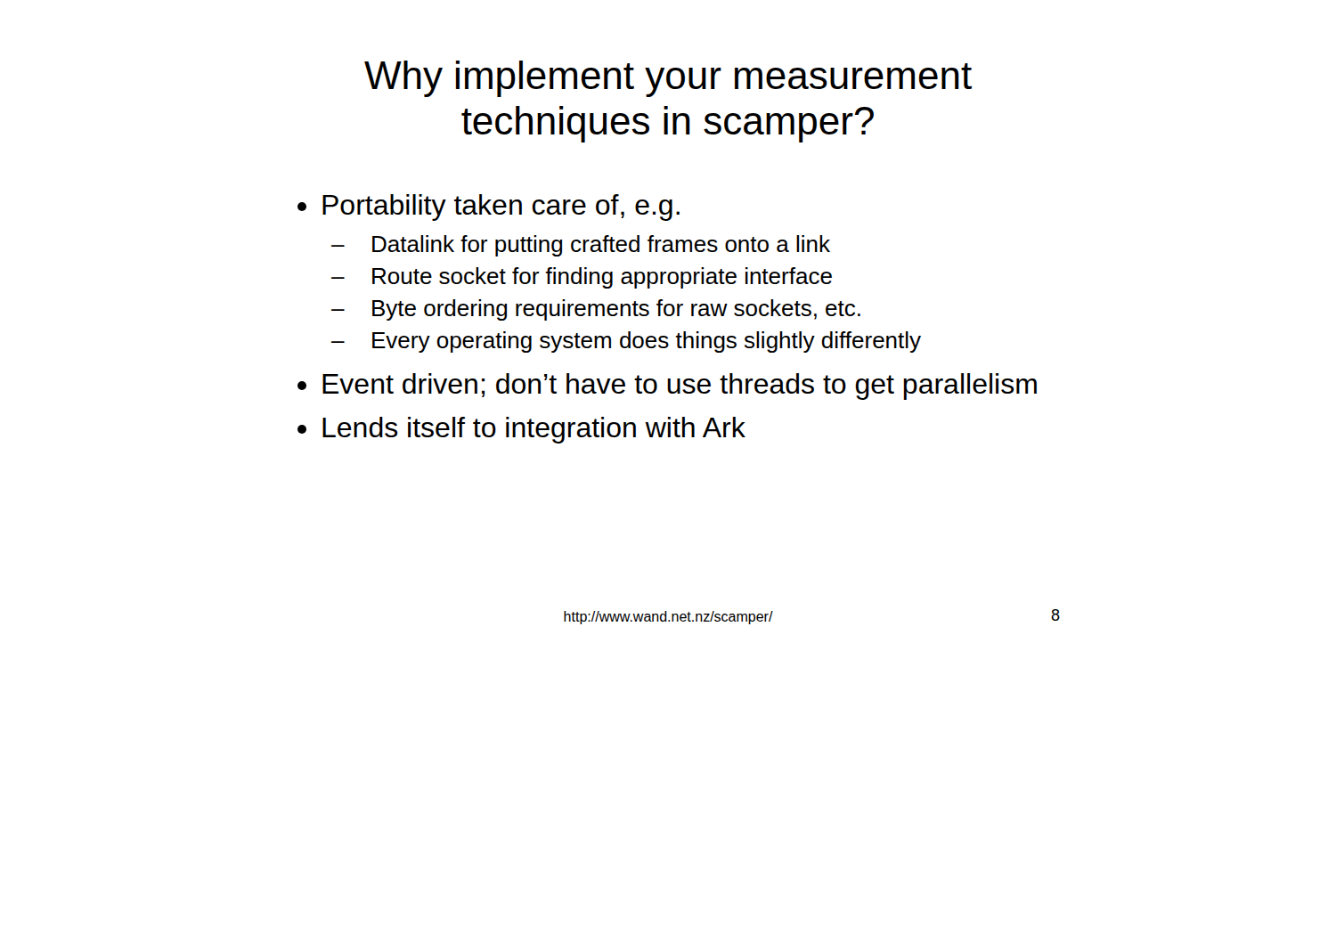Why implement your measurement techniques in scamper?
Portability taken care of, e.g.
Datalink for putting crafted frames onto a link
Route socket for finding appropriate interface
Byte ordering requirements for raw sockets, etc.
Every operating system does things slightly differently
Event driven; don’t have to use threads to get parallelism
Lends itself to integration with Ark
http://www.wand.net.nz/scamper/
8